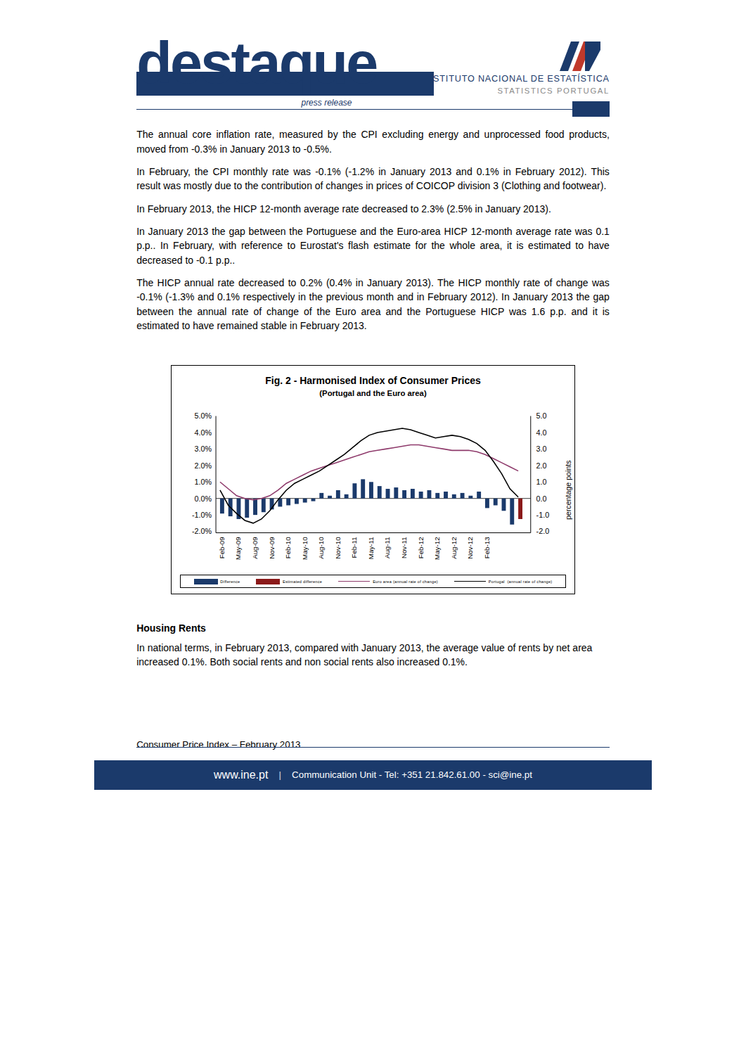destaque
press release
INSTITUTO NACIONAL DE ESTATÍSTICA
STATISTICS PORTUGAL
The annual core inflation rate, measured by the CPI excluding energy and unprocessed food products, moved from -0.3% in January 2013 to -0.5%.
In February, the CPI monthly rate was -0.1% (-1.2% in January 2013 and 0.1% in February 2012). This result was mostly due to the contribution of changes in prices of COICOP division 3 (Clothing and footwear).
In February 2013, the HICP 12-month average rate decreased to 2.3% (2.5% in January 2013).
In January 2013 the gap between the Portuguese and the Euro-area HICP 12-month average rate was 0.1 p.p.. In February, with reference to Eurostat's flash estimate for the whole area, it is estimated to have decreased to -0.1 p.p..
The HICP annual rate decreased to 0.2% (0.4% in January 2013). The HICP monthly rate of change was -0.1% (-1.3% and 0.1% respectively in the previous month and in February 2012). In January 2013 the gap between the annual rate of change of the Euro area and the Portuguese HICP was 1.6 p.p. and it is estimated to have remained stable in February 2013.
Fig. 2 - Harmonised Index of Consumer Prices
(Portugal and the Euro area)
5.0% 4.0% 3.0% 2.0% 1.0% 0.0% -1.0% -2.0% 5.0 4.0 3.0 2.0 1.0 0.0 -1.0 -2.0 Feb-09 May-09 Aug-09 Nov-09 Feb-10 May-10 Aug-10 Nov-10 Feb-11 May-11 Aug-11 Nov-11 Feb-12 May-12 Aug-12 Nov-12 Feb-13
percentage points
Difference Estimated difference Euro area (annual rate of change) Portugal (annual rate of change)
Housing Rents
In national terms, in February 2013, compared with January 2013, the average value of rents by net area increased 0.1%. Both social rents and non social rents also increased 0.1%.
Consumer Price Index – February 2013
www.ine.pt | Communication Unit - Tel: +351 21.842.61.00 - sci@ine.pt